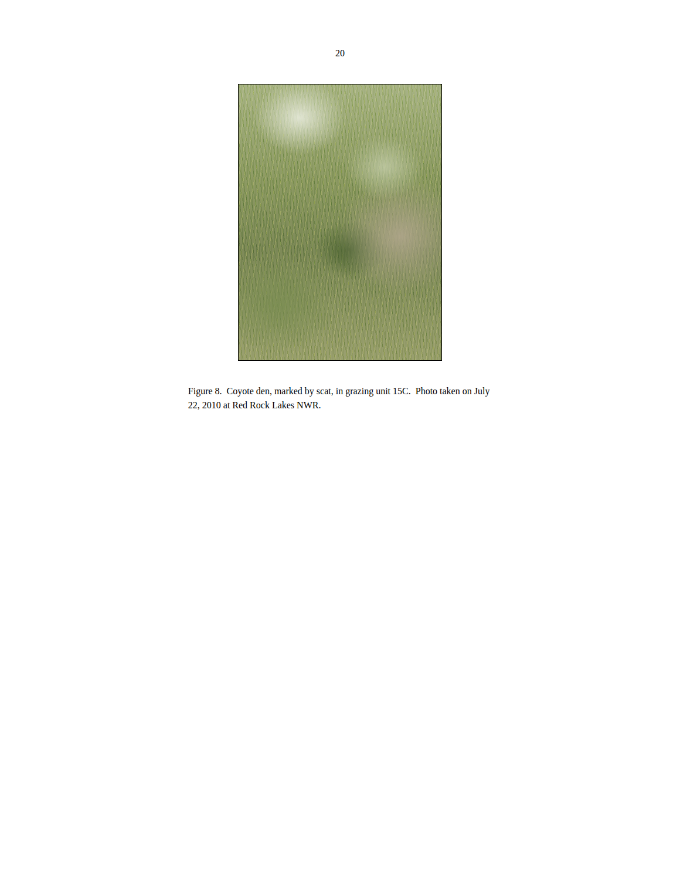20
Figure 8. Coyote den, marked by scat, in grazing unit 15C. Photo taken on July 22, 2010 at Red Rock Lakes NWR.